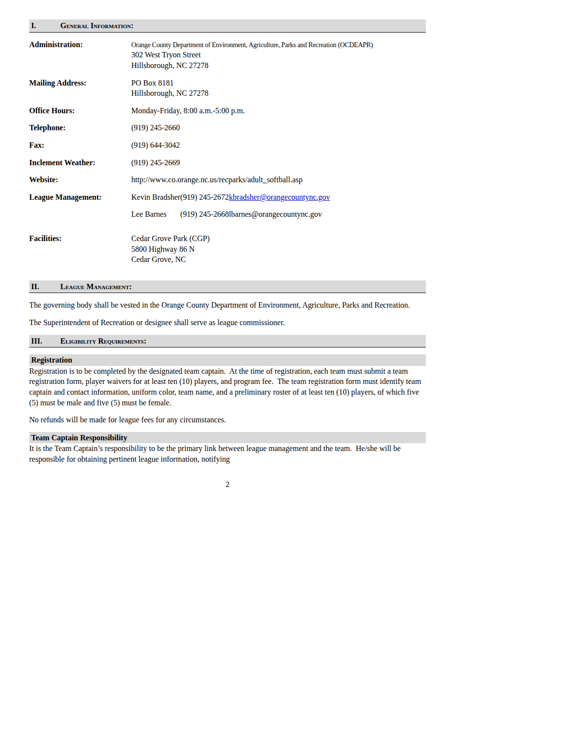I. General Information:
| Administration: | Orange County Department of Environment, Agriculture, Parks and Recreation (OCDEAPR) 302 West Tryon Street Hillsborough, NC 27278 |
| Mailing Address: | PO Box 8181 Hillsborough, NC 27278 |
| Office Hours: | Monday-Friday, 8:00 a.m.-5:00 p.m. |
| Telephone: | (919) 245-2660 |
| Fax: | (919) 644-3042 |
| Inclement Weather: | (919) 245-2669 |
| Website: | http://www.co.orange.nc.us/recparks/adult_softball.asp |
| League Management: | / Kevin Bradsher / (919) 245-2672 / kbradsher@orangecountync.gov / / Lee Barnes / (919) 245-2668 / lbarnes@orangecountync.gov / |
| Facilities: | Cedar Grove Park (CGP) 5800 Highway 86 N Cedar Grove, NC |
II. League Management:
The governing body shall be vested in the Orange County Department of Environment, Agriculture, Parks and Recreation.
The Superintendent of Recreation or designee shall serve as league commissioner.
III. Eligibility Requirements:
Registration
Registration is to be completed by the designated team captain. At the time of registration, each team must submit a team registration form, player waivers for at least ten (10) players, and program fee. The team registration form must identify team captain and contact information, uniform color, team name, and a preliminary roster of at least ten (10) players, of which five (5) must be male and five (5) must be female.
No refunds will be made for league fees for any circumstances.
Team Captain Responsibility
It is the Team Captain’s responsibility to be the primary link between league management and the team. He/she will be responsible for obtaining pertinent league information, notifying
2